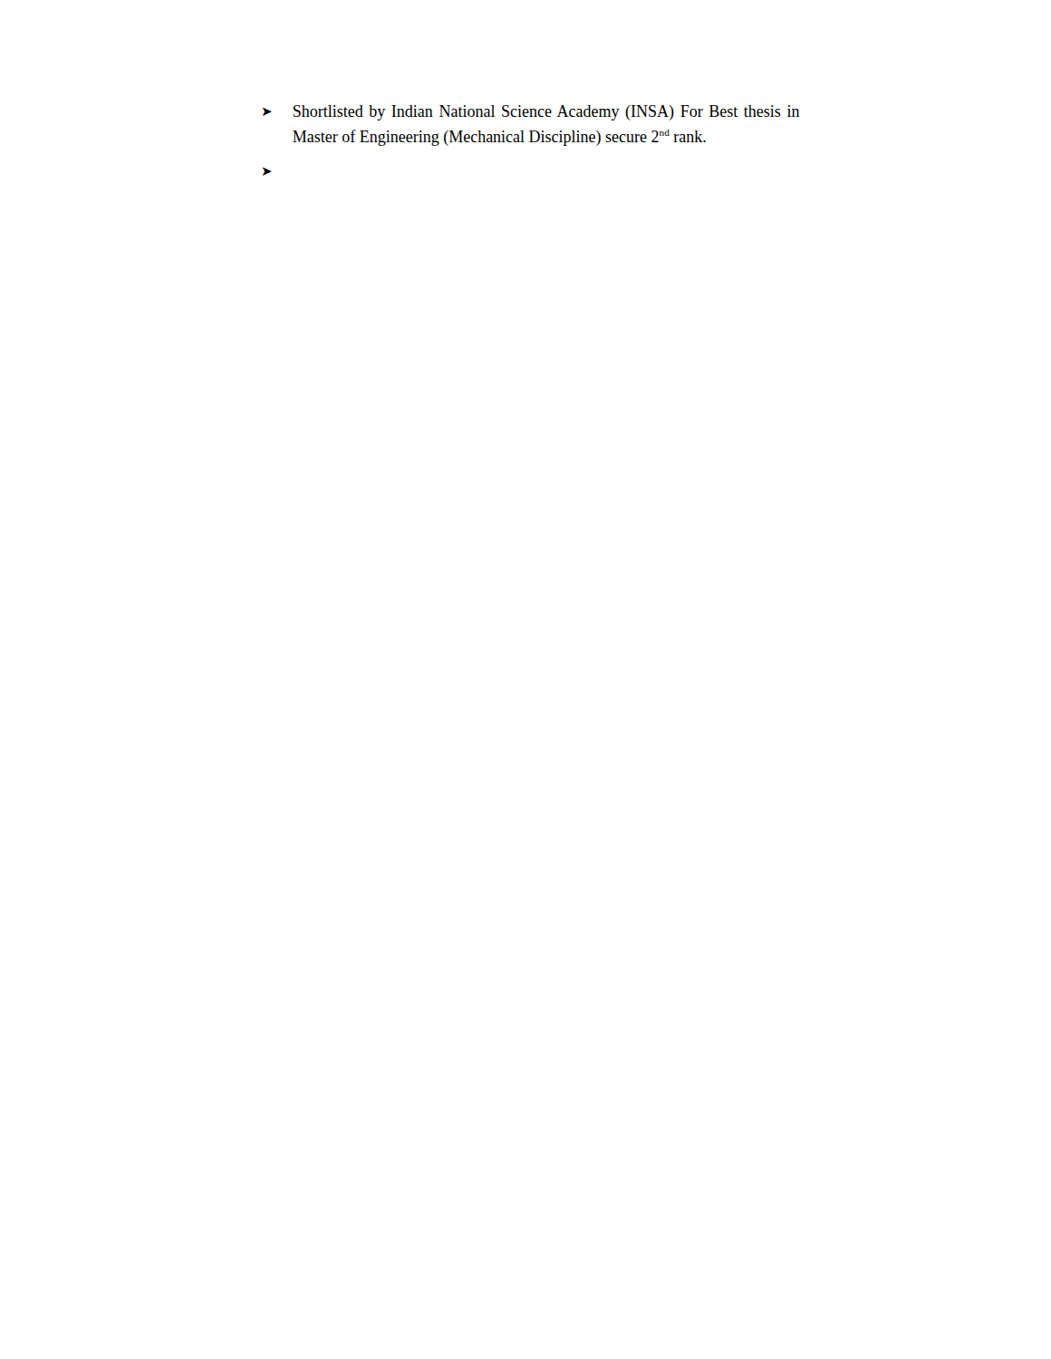Shortlisted by Indian National Science Academy (INSA) For Best thesis in Master of Engineering (Mechanical Discipline) secure 2nd rank.